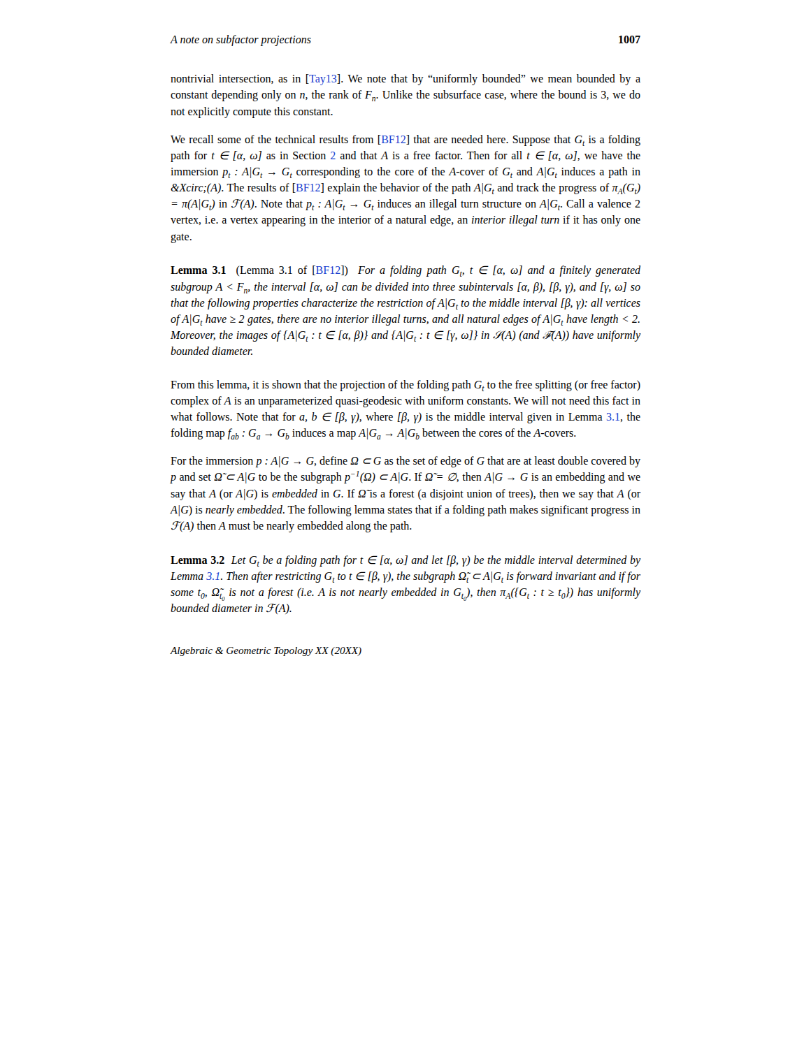A note on subfactor projections 1007
nontrivial intersection, as in [Tay13]. We note that by “uniformly bounded” we mean bounded by a constant depending only on n, the rank of Fn. Unlike the subsurface case, where the bound is 3, we do not explicitly compute this constant.
We recall some of the technical results from [BF12] that are needed here. Suppose that Gt is a folding path for t ∈ [α, ω] as in Section 2 and that A is a free factor. Then for all t ∈ [α, ω], we have the immersion pt : A|Gt → Gt corresponding to the core of the A-cover of Gt and A|Gt induces a path in &Xcirc;(A). The results of [BF12] explain the behavior of the path A|Gt and track the progress of πA(Gt) = π(A|Gt) in ℱ(A). Note that pt : A|Gt → Gt induces an illegal turn structure on A|Gt. Call a valence 2 vertex, i.e. a vertex appearing in the interior of a natural edge, an interior illegal turn if it has only one gate.
Lemma 3.1 (Lemma 3.1 of [BF12]) For a folding path Gt, t ∈ [α, ω] and a finitely generated subgroup A < Fn, the interval [α, ω] can be divided into three subintervals [α, β), [β, γ), and [γ, ω] so that the following properties characterize the restriction of A|Gt to the middle interval [β, γ): all vertices of A|Gt have ≥ 2 gates, there are no interior illegal turns, and all natural edges of A|Gt have length < 2. Moreover, the images of {A|Gt : t ∈ [α, β)} and {A|Gt : t ∈ [γ, ω]} in 𝒮(A) (and ℱ(A)) have uniformly bounded diameter.
From this lemma, it is shown that the projection of the folding path Gt to the free splitting (or free factor) complex of A is an unparameterized quasi-geodesic with uniform constants. We will not need this fact in what follows. Note that for a, b ∈ [β, γ), where [β, γ) is the middle interval given in Lemma 3.1, the folding map fab : Ga → Gb induces a map A|Ga → A|Gb between the cores of the A-covers.
For the immersion p : A|G → G, define Ω ⊂ G as the set of edge of G that are at least double covered by p and set Ω̃ ⊂ A|G to be the subgraph p−1(Ω) ⊂ A|G. If Ω̃ = ∅, then A|G → G is an embedding and we say that A (or A|G) is embedded in G. If Ω̃ is a forest (a disjoint union of trees), then we say that A (or A|G) is nearly embedded. The following lemma states that if a folding path makes significant progress in ℱ(A) then A must be nearly embedded along the path.
Lemma 3.2 Let Gt be a folding path for t ∈ [α, ω] and let [β, γ) be the middle interval determined by Lemma 3.1. Then after restricting Gt to t ∈ [β, γ), the subgraph Ω̃t ⊂ A|Gt is forward invariant and if for some t0, Ω̃t0 is not a forest (i.e. A is not nearly embedded in Gt0), then πA({Gt : t ≥ t0}) has uniformly bounded diameter in ℱ(A).
Algebraic & Geometric Topology XX (20XX)